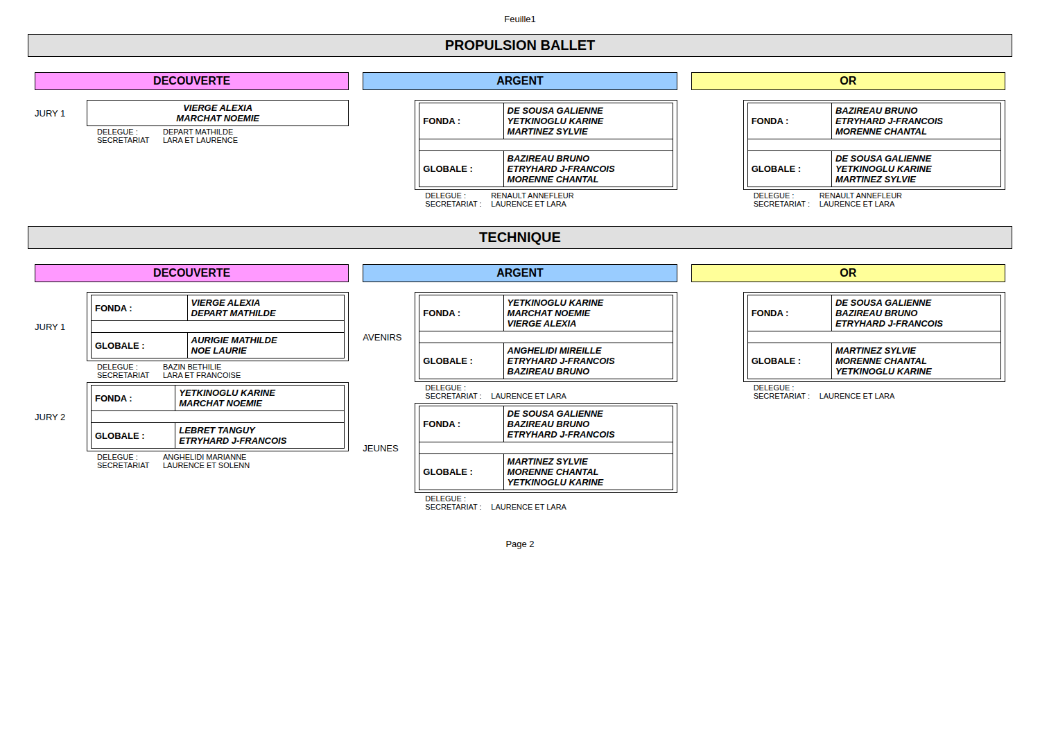Feuille1
PROPULSION BALLET
| DECOUVERTE / JURY 1 / VIERGE ALEXIA MARCHAT NOEMIE / DELEGUE : DEPART MATHILDE SECRETARIAT LARA ET LAURENCE | ARGENT / / / FONDA : / DE SOUSA GALIENNE YETKINOGLU KARINE MARTINEZ SYLVIE / / GLOBALE : / BAZIREAU BRUNO ETRYHARD J-FRANCOIS MORENNE CHANTAL / / DELEGUE : RENAULT ANNEFLEUR SECRETARIAT : LAURENCE ET LARA | OR / / / FONDA : / BAZIREAU BRUNO ETRYHARD J-FRANCOIS MORENNE CHANTAL / / GLOBALE : / DE SOUSA GALIENNE YETKINOGLU KARINE MARTINEZ SYLVIE / / DELEGUE : RENAULT ANNEFLEUR SECRETARIAT : LAURENCE ET LARA |
TECHNIQUE
| DECOUVERTE / JURY 1 / / FONDA : / VIERGE ALEXIA DEPART MATHILDE / / GLOBALE : / AURIGIE MATHILDE NOE LAURIE / / DELEGUE : BAZIN BETHILIE SECRETARIAT LARA ET FRANCOISE / JURY 2 / / FONDA : / YETKINOGLU KARINE MARCHAT NOEMIE / / GLOBALE : / LEBRET TANGUY ETRYHARD J-FRANCOIS / / DELEGUE : ANGHELIDI MARIANNE SECRETARIAT LAURENCE ET SOLENN | ARGENT / AVENIRS / / FONDA : / YETKINOGLU KARINE MARCHAT NOEMIE VIERGE ALEXIA / / GLOBALE : / ANGHELIDI MIREILLE ETRYHARD J-FRANCOIS BAZIREAU BRUNO / / DELEGUE : SECRETARIAT : LAURENCE ET LARA / JEUNES / / FONDA : / DE SOUSA GALIENNE BAZIREAU BRUNO ETRYHARD J-FRANCOIS / / GLOBALE : / MARTINEZ SYLVIE MORENNE CHANTAL YETKINOGLU KARINE / / DELEGUE : SECRETARIAT : LAURENCE ET LARA | OR / / / FONDA : / DE SOUSA GALIENNE BAZIREAU BRUNO ETRYHARD J-FRANCOIS / / GLOBALE : / MARTINEZ SYLVIE MORENNE CHANTAL YETKINOGLU KARINE / / DELEGUE : SECRETARIAT : LAURENCE ET LARA |
Page 2